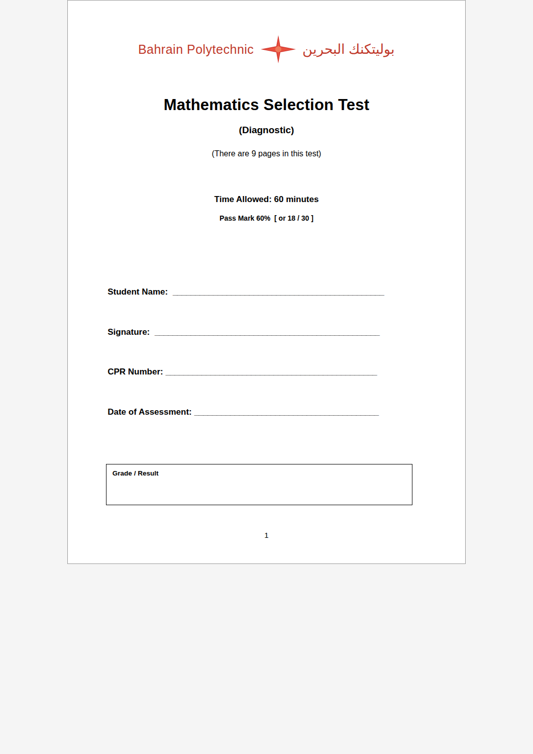Bahrain Polytechnic بوليتكنك البحرين
Mathematics Selection Test
(Diagnostic)
(There are 9 pages in this test)
Time Allowed: 60 minutes
Pass Mark 60% [ or 18 / 30 ]
Student Name: _______________________________________________
Signature: __________________________________________________
CPR Number: _______________________________________________
Date of Assessment: _________________________________________
Grade / Result
1